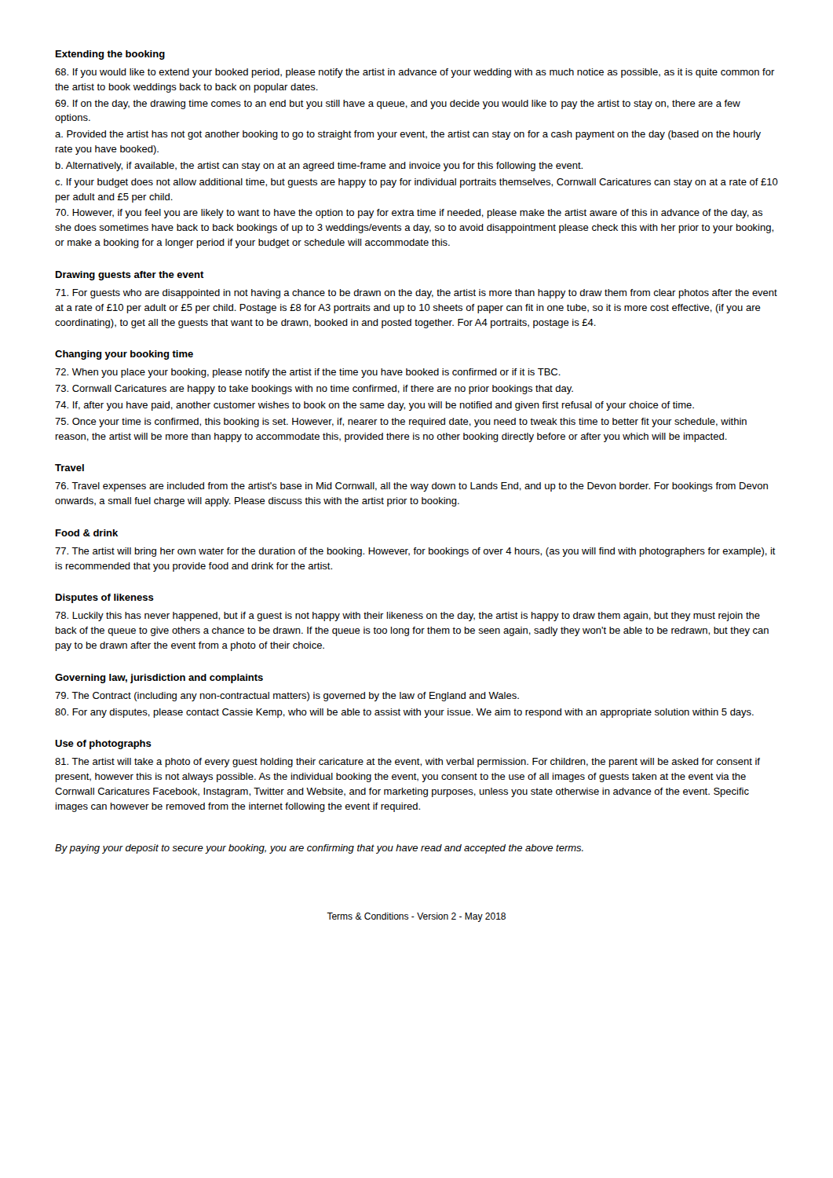Extending the booking
68. If you would like to extend your booked period, please notify the artist in advance of your wedding with as much notice as possible, as it is quite common for the artist to book weddings back to back on popular dates.
69. If on the day, the drawing time comes to an end but you still have a queue, and you decide you would like to pay the artist to stay on, there are a few options.
a. Provided the artist has not got another booking to go to straight from your event, the artist can stay on for a cash payment on the day (based on the hourly rate you have booked).
b. Alternatively, if available, the artist can stay on at an agreed time-frame and invoice you for this following the event.
c. If your budget does not allow additional time, but guests are happy to pay for individual portraits themselves, Cornwall Caricatures can stay on at a rate of £10 per adult and £5 per child.
70. However, if you feel you are likely to want to have the option to pay for extra time if needed, please make the artist aware of this in advance of the day, as she does sometimes have back to back bookings of up to 3 weddings/events a day, so to avoid disappointment please check this with her prior to your booking, or make a booking for a longer period if your budget or schedule will accommodate this.
Drawing guests after the event
71. For guests who are disappointed in not having a chance to be drawn on the day, the artist is more than happy to draw them from clear photos after the event at a rate of £10 per adult or £5 per child. Postage is £8 for A3 portraits and up to 10 sheets of paper can fit in one tube, so it is more cost effective, (if you are coordinating), to get all the guests that want to be drawn, booked in and posted together. For A4 portraits, postage is £4.
Changing your booking time
72. When you place your booking, please notify the artist if the time you have booked is confirmed or if it is TBC.
73. Cornwall Caricatures are happy to take bookings with no time confirmed, if there are no prior bookings that day.
74. If, after you have paid, another customer wishes to book on the same day, you will be notified and given first refusal of your choice of time.
75. Once your time is confirmed, this booking is set. However, if, nearer to the required date, you need to tweak this time to better fit your schedule, within reason, the artist will be more than happy to accommodate this, provided there is no other booking directly before or after you which will be impacted.
Travel
76. Travel expenses are included from the artist's base in Mid Cornwall, all the way down to Lands End, and up to the Devon border. For bookings from Devon onwards, a small fuel charge will apply. Please discuss this with the artist prior to booking.
Food & drink
77. The artist will bring her own water for the duration of the booking. However, for bookings of over 4 hours, (as you will find with photographers for example), it is recommended that you provide food and drink for the artist.
Disputes of likeness
78. Luckily this has never happened, but if a guest is not happy with their likeness on the day, the artist is happy to draw them again, but they must rejoin the back of the queue to give others a chance to be drawn. If the queue is too long for them to be seen again, sadly they won't be able to be redrawn, but they can pay to be drawn after the event from a photo of their choice.
Governing law, jurisdiction and complaints
79. The Contract (including any non-contractual matters) is governed by the law of England and Wales.
80. For any disputes, please contact Cassie Kemp, who will be able to assist with your issue. We aim to respond with an appropriate solution within 5 days.
Use of photographs
81. The artist will take a photo of every guest holding their caricature at the event, with verbal permission. For children, the parent will be asked for consent if present, however this is not always possible. As the individual booking the event, you consent to the use of all images of guests taken at the event via the Cornwall Caricatures Facebook, Instagram, Twitter and Website, and for marketing purposes, unless you state otherwise in advance of the event. Specific images can however be removed from the internet following the event if required.
By paying your deposit to secure your booking, you are confirming that you have read and accepted the above terms.
Terms & Conditions - Version 2 - May 2018